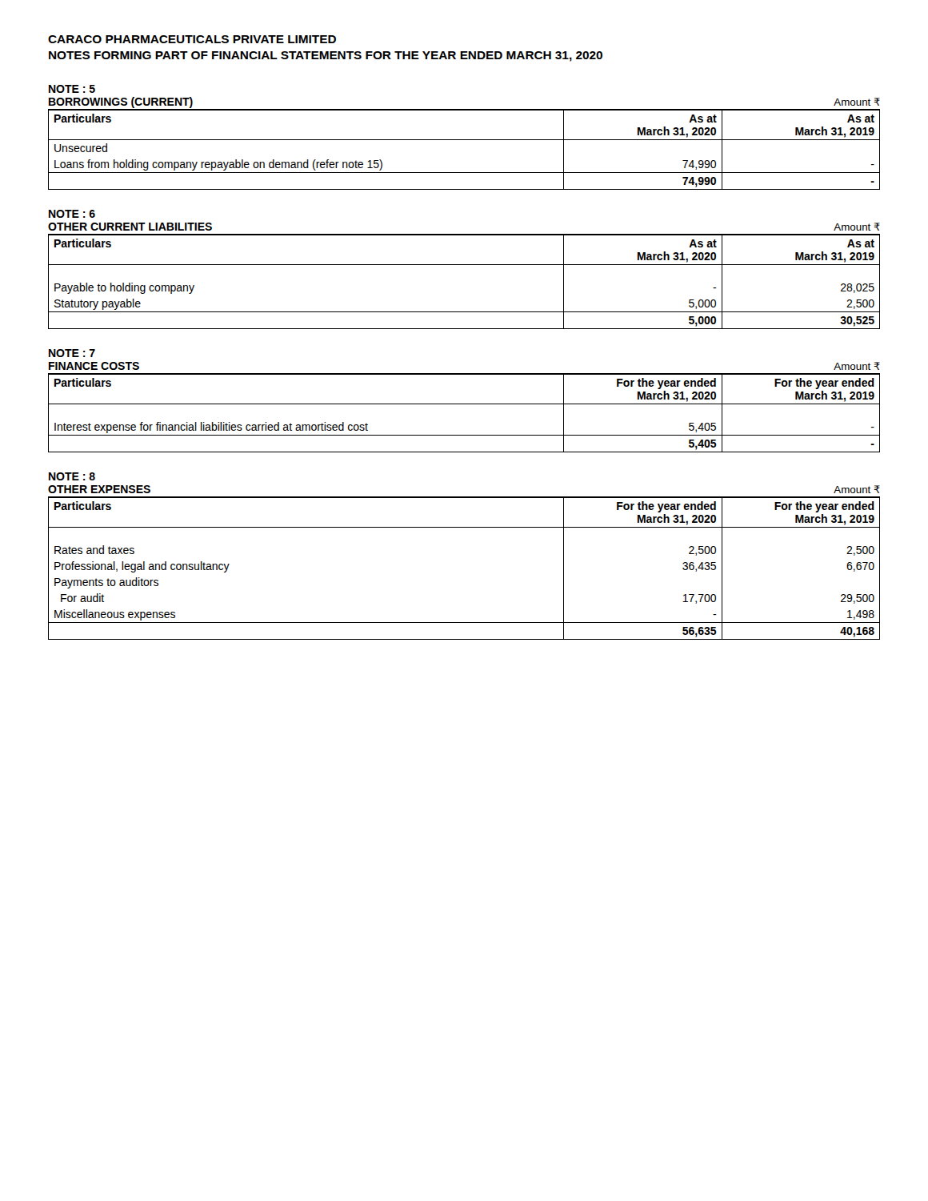CARACO PHARMACEUTICALS PRIVATE LIMITED
NOTES FORMING PART OF FINANCIAL STATEMENTS FOR THE YEAR ENDED MARCH 31, 2020
NOTE : 5
BORROWINGS (CURRENT) Amount ₹
| Particulars | As at March 31, 2020 | As at March 31, 2019 |
| --- | --- | --- |
| Unsecured | | |
| Loans from holding company repayable on demand (refer note 15) | 74,990 | - |
| | 74,990 | - |
NOTE : 6
OTHER CURRENT LIABILITIES Amount ₹
| Particulars | As at March 31, 2020 | As at March 31, 2019 |
| --- | --- | --- |
| Payable to holding company | - | 28,025 |
| Statutory payable | 5,000 | 2,500 |
| | 5,000 | 30,525 |
NOTE : 7
FINANCE COSTS Amount ₹
| Particulars | For the year ended March 31, 2020 | For the year ended March 31, 2019 |
| --- | --- | --- |
| Interest expense for financial liabilities carried at amortised cost | 5,405 | - |
| | 5,405 | - |
NOTE : 8
OTHER EXPENSES Amount ₹
| Particulars | For the year ended March 31, 2020 | For the year ended March 31, 2019 |
| --- | --- | --- |
| Rates and taxes | 2,500 | 2,500 |
| Professional, legal and consultancy | 36,435 | 6,670 |
| Payments to auditors | | |
| For audit | 17,700 | 29,500 |
| Miscellaneous expenses | - | 1,498 |
| | 56,635 | 40,168 |